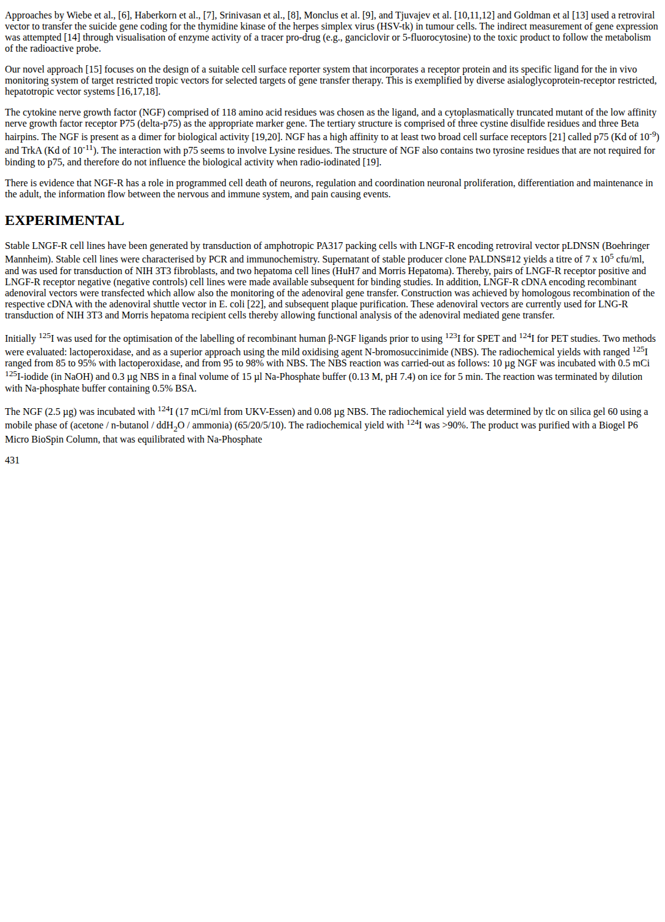Approaches by Wiebe et al., [6], Haberkorn et al., [7], Srinivasan et al., [8], Monclus et al. [9], and Tjuvajev et al. [10,11,12] and Goldman et al [13] used a retroviral vector to transfer the suicide gene coding for the thymidine kinase of the herpes simplex virus (HSV-tk) in tumour cells. The indirect measurement of gene expression was attempted [14] through visualisation of enzyme activity of a tracer pro-drug (e.g., ganciclovir or 5-fluorocytosine) to the toxic product to follow the metabolism of the radioactive probe.
Our novel approach [15] focuses on the design of a suitable cell surface reporter system that incorporates a receptor protein and its specific ligand for the in vivo monitoring system of target restricted tropic vectors for selected targets of gene transfer therapy. This is exemplified by diverse asialoglycoprotein-receptor restricted, hepatotropic vector systems [16,17,18].
The cytokine nerve growth factor (NGF) comprised of 118 amino acid residues was chosen as the ligand, and a cytoplasmatically truncated mutant of the low affinity nerve growth factor receptor P75 (delta-p75) as the appropriate marker gene. The tertiary structure is comprised of three cystine disulfide residues and three Beta hairpins. The NGF is present as a dimer for biological activity [19,20]. NGF has a high affinity to at least two broad cell surface receptors [21] called p75 (Kd of 10-9) and TrkA (Kd of 10-11). The interaction with p75 seems to involve Lysine residues. The structure of NGF also contains two tyrosine residues that are not required for binding to p75, and therefore do not influence the biological activity when radio-iodinated [19].
There is evidence that NGF-R has a role in programmed cell death of neurons, regulation and coordination neuronal proliferation, differentiation and maintenance in the adult, the information flow between the nervous and immune system, and pain causing events.
EXPERIMENTAL
Stable LNGF-R cell lines have been generated by transduction of amphotropic PA317 packing cells with LNGF-R encoding retroviral vector pLDNSN (Boehringer Mannheim). Stable cell lines were characterised by PCR and immunochemistry. Supernatant of stable producer clone PALDNS#12 yields a titre of 7 x 105 cfu/ml, and was used for transduction of NIH 3T3 fibroblasts, and two hepatoma cell lines (HuH7 and Morris Hepatoma). Thereby, pairs of LNGF-R receptor positive and LNGF-R receptor negative (negative controls) cell lines were made available subsequent for binding studies. In addition, LNGF-R cDNA encoding recombinant adenoviral vectors were transfected which allow also the monitoring of the adenoviral gene transfer. Construction was achieved by homologous recombination of the respective cDNA with the adenoviral shuttle vector in E. coli [22], and subsequent plaque purification. These adenoviral vectors are currently used for LNG-R transduction of NIH 3T3 and Morris hepatoma recipient cells thereby allowing functional analysis of the adenoviral mediated gene transfer.
Initially 125I was used for the optimisation of the labelling of recombinant human β-NGF ligands prior to using 123I for SPET and 124I for PET studies. Two methods were evaluated: lactoperoxidase, and as a superior approach using the mild oxidising agent N-bromosuccinimide (NBS). The radiochemical yields with ranged 125I ranged from 85 to 95% with lactoperoxidase, and from 95 to 98% with NBS. The NBS reaction was carried-out as follows: 10 µg NGF was incubated with 0.5 mCi 125I-iodide (in NaOH) and 0.3 µg NBS in a final volume of 15 µl Na-Phosphate buffer (0.13 M, pH 7.4) on ice for 5 min. The reaction was terminated by dilution with Na-phosphate buffer containing 0.5% BSA.
The NGF (2.5 µg) was incubated with 124I (17 mCi/ml from UKV-Essen) and 0.08 µg NBS. The radiochemical yield was determined by tlc on silica gel 60 using a mobile phase of (acetone / n-butanol / ddH2O / ammonia) (65/20/5/10). The radiochemical yield with 124I was >90%. The product was purified with a Biogel P6 Micro BioSpin Column, that was equilibrated with Na-Phosphate
431